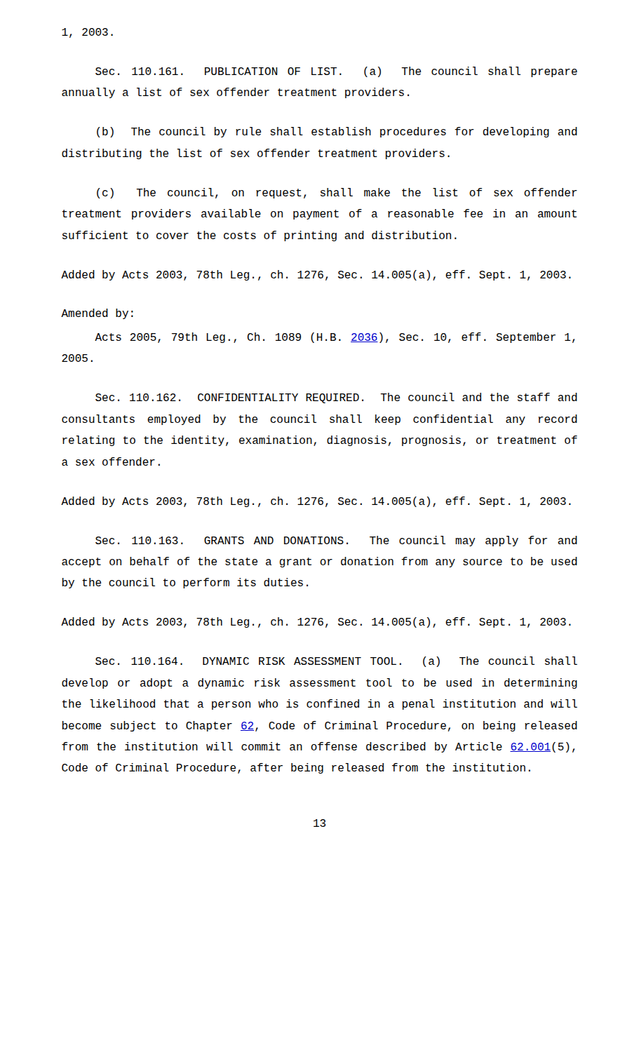1, 2003.
Sec. 110.161. PUBLICATION OF LIST. (a) The council shall prepare annually a list of sex offender treatment providers.
(b) The council by rule shall establish procedures for developing and distributing the list of sex offender treatment providers.
(c) The council, on request, shall make the list of sex offender treatment providers available on payment of a reasonable fee in an amount sufficient to cover the costs of printing and distribution.
Added by Acts 2003, 78th Leg., ch. 1276, Sec. 14.005(a), eff. Sept. 1, 2003.
Amended by:
Acts 2005, 79th Leg., Ch. 1089 (H.B. 2036), Sec. 10, eff. September 1, 2005.
Sec. 110.162. CONFIDENTIALITY REQUIRED. The council and the staff and consultants employed by the council shall keep confidential any record relating to the identity, examination, diagnosis, prognosis, or treatment of a sex offender.
Added by Acts 2003, 78th Leg., ch. 1276, Sec. 14.005(a), eff. Sept. 1, 2003.
Sec. 110.163. GRANTS AND DONATIONS. The council may apply for and accept on behalf of the state a grant or donation from any source to be used by the council to perform its duties.
Added by Acts 2003, 78th Leg., ch. 1276, Sec. 14.005(a), eff. Sept. 1, 2003.
Sec. 110.164. DYNAMIC RISK ASSESSMENT TOOL. (a) The council shall develop or adopt a dynamic risk assessment tool to be used in determining the likelihood that a person who is confined in a penal institution and will become subject to Chapter 62, Code of Criminal Procedure, on being released from the institution will commit an offense described by Article 62.001(5), Code of Criminal Procedure, after being released from the institution.
13